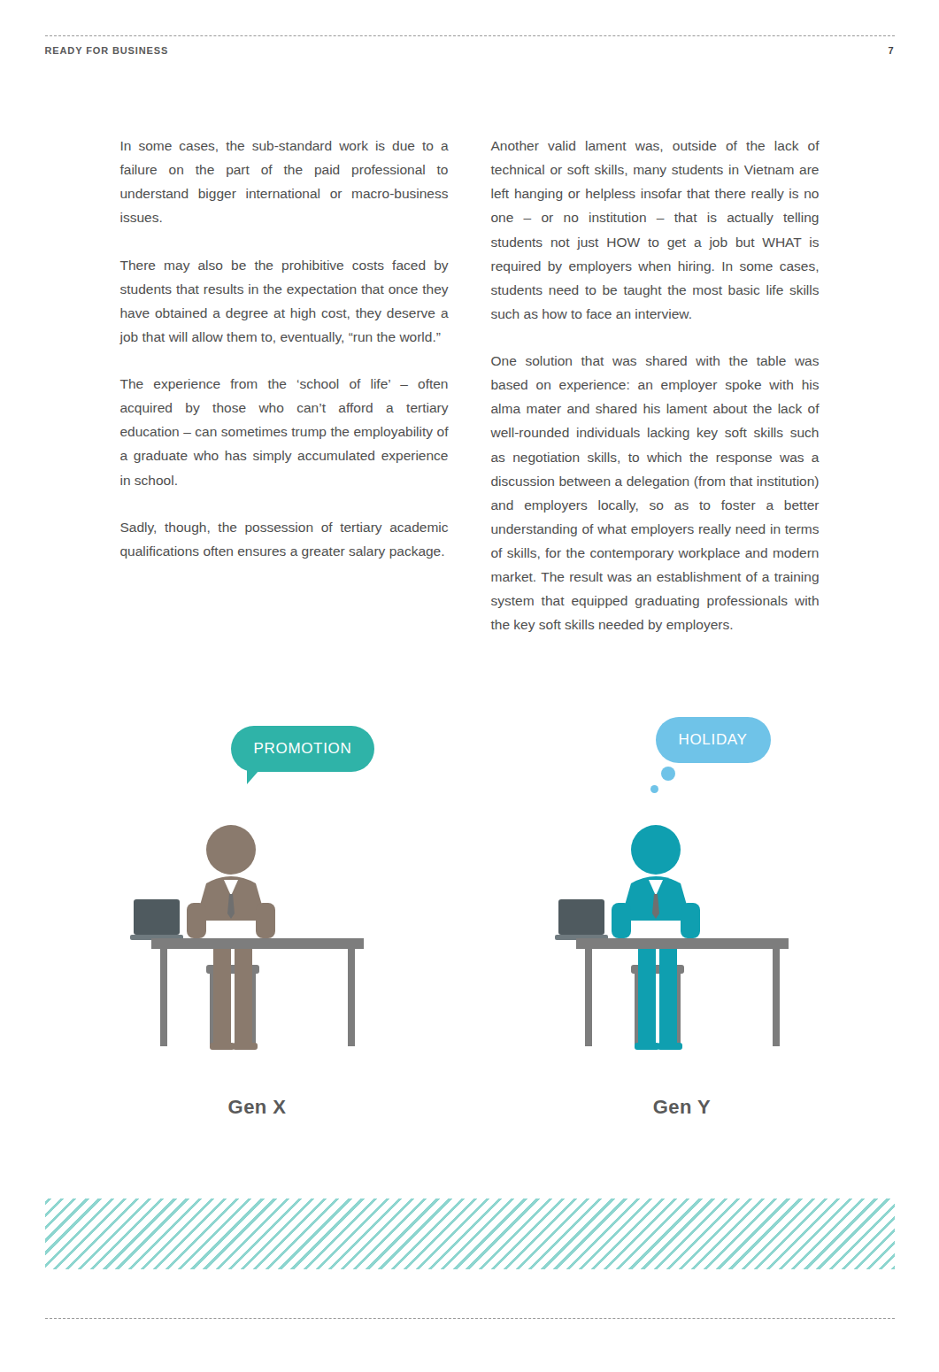READY FOR BUSINESS
7
In some cases, the sub-standard work is due to a failure on the part of the paid professional to understand bigger international or macro-business issues.
There may also be the prohibitive costs faced by students that results in the expectation that once they have obtained a degree at high cost, they deserve a job that will allow them to, eventually, “run the world.”
The experience from the ‘school of life’ – often acquired by those who can’t afford a tertiary education – can sometimes trump the employability of a graduate who has simply accumulated experience in school.
Sadly, though, the possession of tertiary academic qualifications often ensures a greater salary package.
Another valid lament was, outside of the lack of technical or soft skills, many students in Vietnam are left hanging or helpless insofar that there really is no one – or no institution – that is actually telling students not just HOW to get a job but WHAT is required by employers when hiring. In some cases, students need to be taught the most basic life skills such as how to face an interview.
One solution that was shared with the table was based on experience: an employer spoke with his alma mater and shared his lament about the lack of well-rounded individuals lacking key soft skills such as negotiation skills, to which the response was a discussion between a delegation (from that institution) and employers locally, so as to foster a better understanding of what employers really need in terms of skills, for the contemporary workplace and modern market. The result was an establishment of a training system that equipped graduating professionals with the key soft skills needed by employers.
PROMOTION
Gen X
HOLIDAY
Gen Y